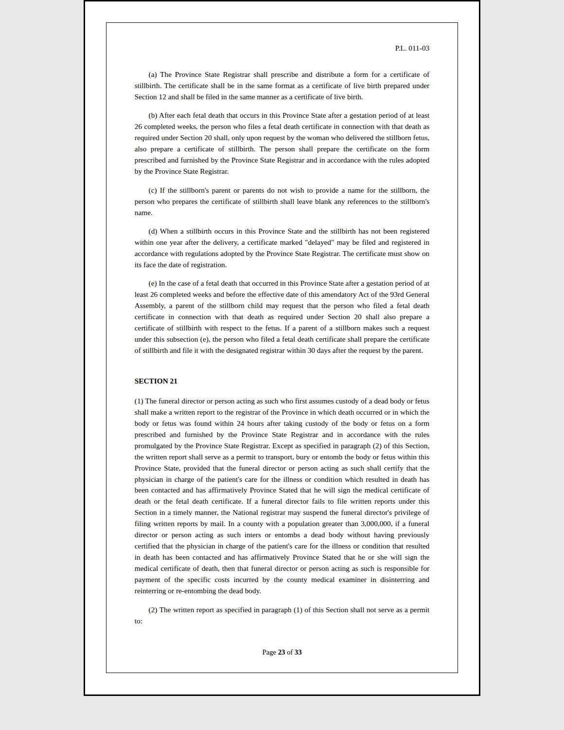P.L. 011-03
(a) The Province State Registrar shall prescribe and distribute a form for a certificate of stillbirth. The certificate shall be in the same format as a certificate of live birth prepared under Section 12 and shall be filed in the same manner as a certificate of live birth.
(b) After each fetal death that occurs in this Province State after a gestation period of at least 26 completed weeks, the person who files a fetal death certificate in connection with that death as required under Section 20 shall, only upon request by the woman who delivered the stillborn fetus, also prepare a certificate of stillbirth. The person shall prepare the certificate on the form prescribed and furnished by the Province State Registrar and in accordance with the rules adopted by the Province State Registrar.
(c) If the stillborn's parent or parents do not wish to provide a name for the stillborn, the person who prepares the certificate of stillbirth shall leave blank any references to the stillborn's name.
(d) When a stillbirth occurs in this Province State and the stillbirth has not been registered within one year after the delivery, a certificate marked "delayed" may be filed and registered in accordance with regulations adopted by the Province State Registrar. The certificate must show on its face the date of registration.
(e) In the case of a fetal death that occurred in this Province State after a gestation period of at least 26 completed weeks and before the effective date of this amendatory Act of the 93rd General Assembly, a parent of the stillborn child may request that the person who filed a fetal death certificate in connection with that death as required under Section 20 shall also prepare a certificate of stillbirth with respect to the fetus. If a parent of a stillborn makes such a request under this subsection (e), the person who filed a fetal death certificate shall prepare the certificate of stillbirth and file it with the designated registrar within 30 days after the request by the parent.
SECTION 21
(1) The funeral director or person acting as such who first assumes custody of a dead body or fetus shall make a written report to the registrar of the Province in which death occurred or in which the body or fetus was found within 24 hours after taking custody of the body or fetus on a form prescribed and furnished by the Province State Registrar and in accordance with the rules promulgated by the Province State Registrar. Except as specified in paragraph (2) of this Section, the written report shall serve as a permit to transport, bury or entomb the body or fetus within this Province State, provided that the funeral director or person acting as such shall certify that the physician in charge of the patient's care for the illness or condition which resulted in death has been contacted and has affirmatively Province Stated that he will sign the medical certificate of death or the fetal death certificate. If a funeral director fails to file written reports under this Section in a timely manner, the National registrar may suspend the funeral director's privilege of filing written reports by mail. In a county with a population greater than 3,000,000, if a funeral director or person acting as such inters or entombs a dead body without having previously certified that the physician in charge of the patient's care for the illness or condition that resulted in death has been contacted and has affirmatively Province Stated that he or she will sign the medical certificate of death, then that funeral director or person acting as such is responsible for payment of the specific costs incurred by the county medical examiner in disinterring and reinterring or re-entombing the dead body.
(2) The written report as specified in paragraph (1) of this Section shall not serve as a permit to:
Page 23 of 33